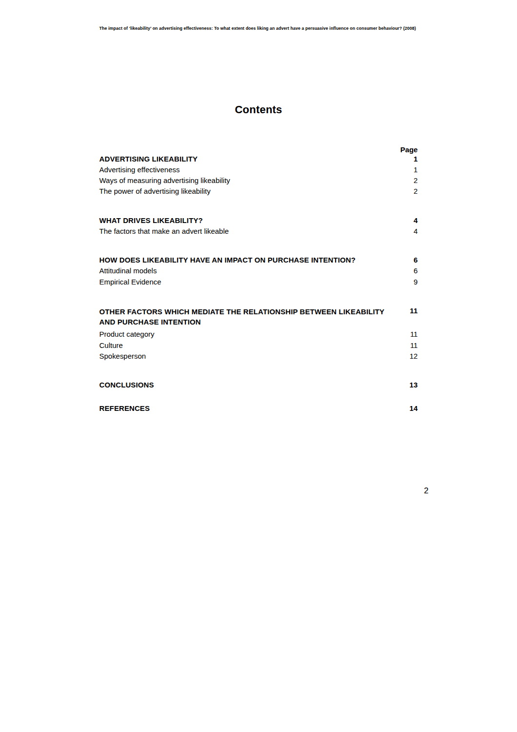The impact of ‘likeability’ on advertising effectiveness: To what extent does liking an advert have a persuasive influence on consumer behaviour? (2008)
Contents
| | Page |
| ADVERTISING LIKEABILITY | 1 |
| Advertising effectiveness | 1 |
| Ways of measuring advertising likeability | 2 |
| The power of advertising likeability | 2 |
| WHAT DRIVES LIKEABILITY? | 4 |
| The factors that make an advert likeable | 4 |
| HOW DOES LIKEABILITY HAVE AN IMPACT ON PURCHASE INTENTION? | 6 |
| Attitudinal models | 6 |
| Empirical Evidence | 9 |
| OTHER FACTORS WHICH MEDIATE THE RELATIONSHIP BETWEEN LIKEABILITY AND PURCHASE INTENTION | 11 |
| Product category | 11 |
| Culture | 11 |
| Spokesperson | 12 |
| CONCLUSIONS | 13 |
| REFERENCES | 14 |
2